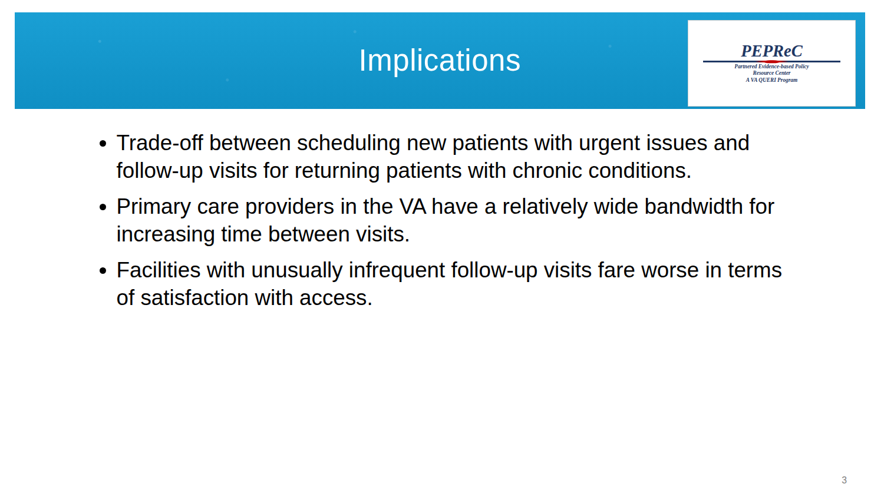Implications
PEPReC
Partnered Evidence-based Policy
Resource Center
A VA QUERI Program
Trade-off between scheduling new patients with urgent issues and follow-up visits for returning patients with chronic conditions.
Primary care providers in the VA have a relatively wide bandwidth for increasing time between visits.
Facilities with unusually infrequent follow-up visits fare worse in terms of satisfaction with access.
3